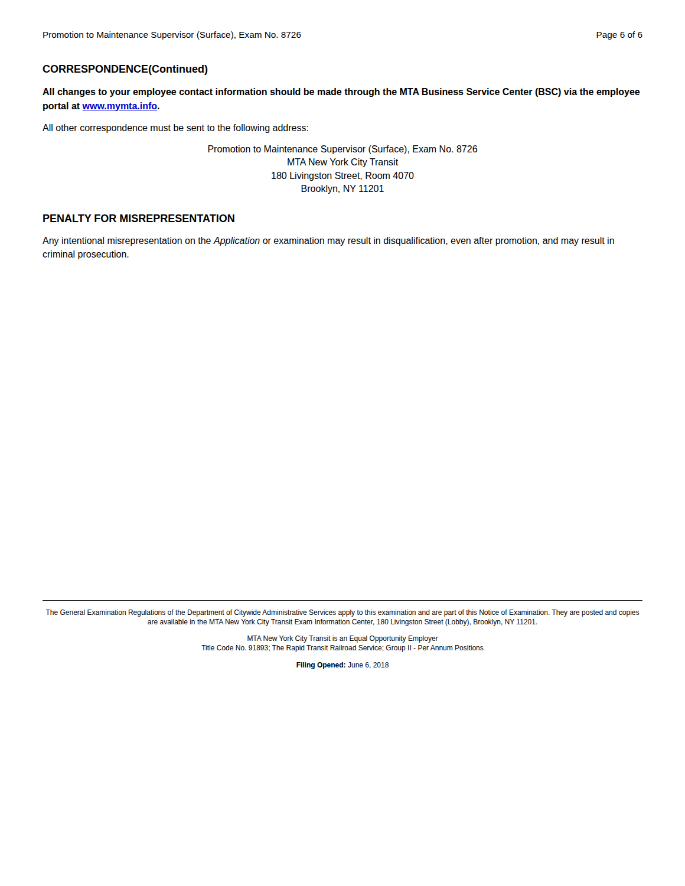Promotion to Maintenance Supervisor (Surface), Exam No. 8726 Page 6 of 6
CORRESPONDENCE(Continued)
All changes to your employee contact information should be made through the MTA Business Service Center (BSC) via the employee portal at www.mymta.info.
All other correspondence must be sent to the following address:
Promotion to Maintenance Supervisor (Surface), Exam No. 8726
MTA New York City Transit
180 Livingston Street, Room 4070
Brooklyn, NY 11201
PENALTY FOR MISREPRESENTATION
Any intentional misrepresentation on the Application or examination may result in disqualification, even after promotion, and may result in criminal prosecution.
The General Examination Regulations of the Department of Citywide Administrative Services apply to this examination and are part of this Notice of Examination. They are posted and copies are available in the MTA New York City Transit Exam Information Center, 180 Livingston Street (Lobby), Brooklyn, NY 11201.
MTA New York City Transit is an Equal Opportunity Employer
Title Code No. 91893; The Rapid Transit Railroad Service; Group II - Per Annum Positions
Filing Opened: June 6, 2018